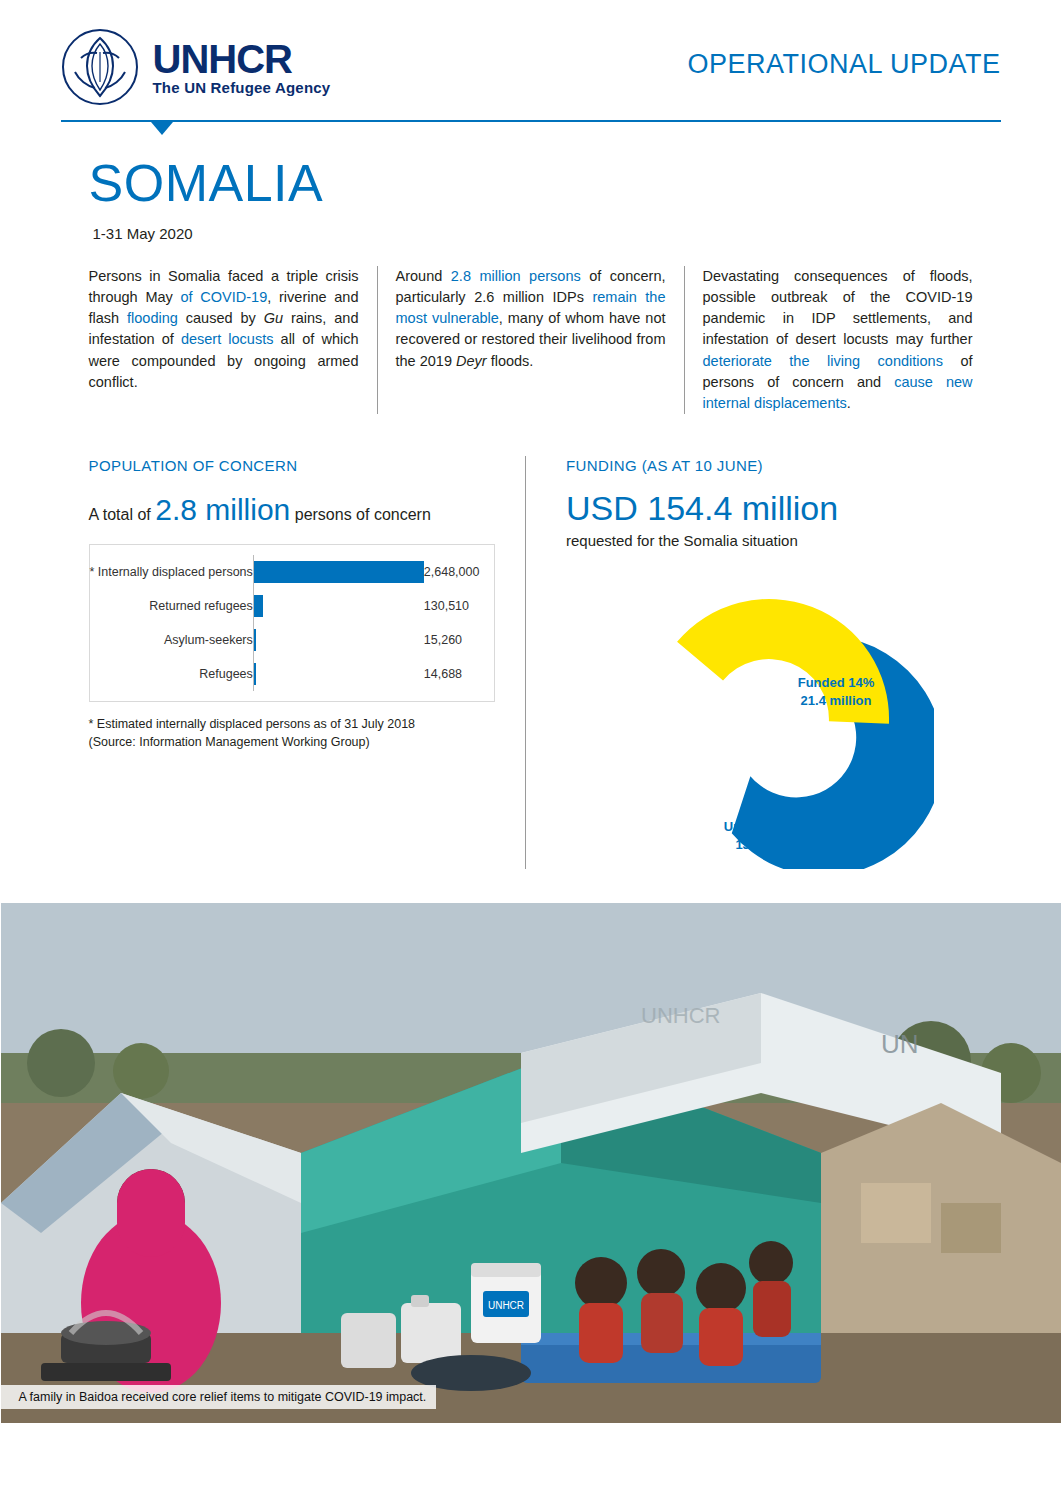UNHCR The UN Refugee Agency
OPERATIONAL UPDATE
SOMALIA
1-31 May 2020
Persons in Somalia faced a triple crisis through May of COVID-19, riverine and flash flooding caused by Gu rains, and infestation of desert locusts all of which were compounded by ongoing armed conflict.
Around 2.8 million persons of concern, particularly 2.6 million IDPs remain the most vulnerable, many of whom have not recovered or restored their livelihood from the 2019 Deyr floods.
Devastating consequences of floods, possible outbreak of the COVID-19 pandemic in IDP settlements, and infestation of desert locusts may further deteriorate the living conditions of persons of concern and cause new internal displacements.
POPULATION OF CONCERN
A total of 2.8 million persons of concern
| * Internally displaced persons | | 2,648,000 |
| Returned refugees | | 130,510 |
| Asylum-seekers | | 15,260 |
| Refugees | | 14,688 |
* Estimated internally displaced persons as of 31 July 2018
(Source: Information Management Working Group)
FUNDING (AS AT 10 JUNE)
USD 154.4 million
requested for the Somalia situation
Funded 14% 21.4 million Unfunded 86% 133 million
UN UNHCR UNHCR
A family in Baidoa received core relief items to mitigate COVID-19 impact.